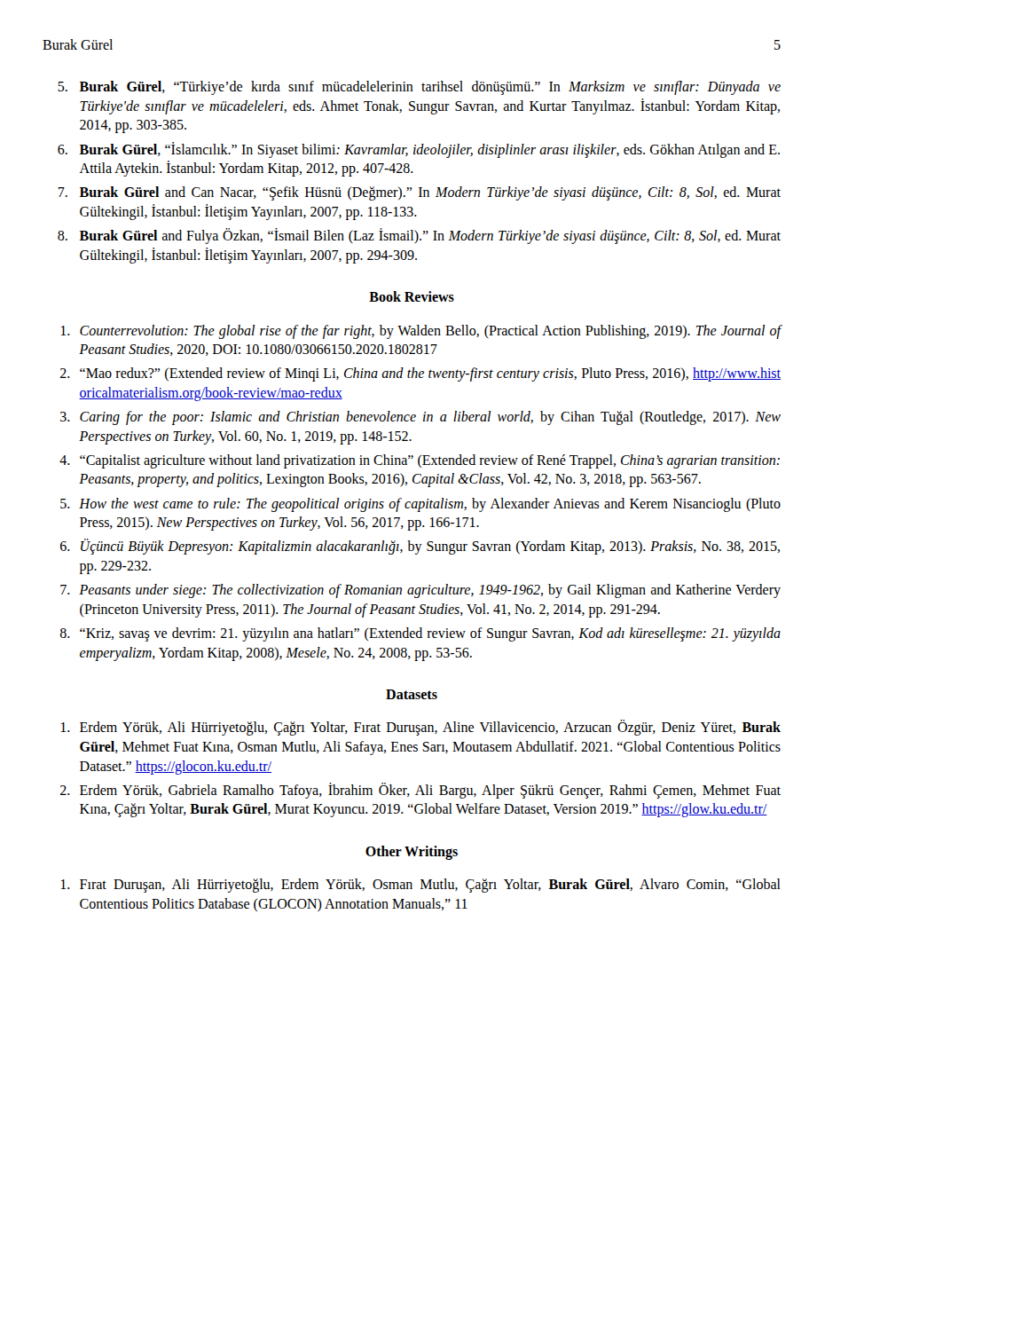Burak Gürel 5
Burak Gürel, “Türkiye’de kırda sınıf mücadelelerinin tarihsel dönüşümü.” In Marksizm ve sınıflar: Dünyada ve Türkiye'de sınıflar ve mücadeleleri, eds. Ahmet Tonak, Sungur Savran, and Kurtar Tanyılmaz. İstanbul: Yordam Kitap, 2014, pp. 303-385.
Burak Gürel, “İslamcılık.” In Siyaset bilimi: Kavramlar, ideolojiler, disiplinler arası ilişkiler, eds. Gökhan Atılgan and E. Attila Aytekin. İstanbul: Yordam Kitap, 2012, pp. 407-428.
Burak Gürel and Can Nacar, “Şefik Hüsnü (Değmer).” In Modern Türkiye’de siyasi düşünce, Cilt: 8, Sol, ed. Murat Gültekingil, İstanbul: İletişim Yayınları, 2007, pp. 118-133.
Burak Gürel and Fulya Özkan, “İsmail Bilen (Laz İsmail).” In Modern Türkiye’de siyasi düşünce, Cilt: 8, Sol, ed. Murat Gültekingil, İstanbul: İletişim Yayınları, 2007, pp. 294-309.
Book Reviews
Counterrevolution: The global rise of the far right, by Walden Bello, (Practical Action Publishing, 2019). The Journal of Peasant Studies, 2020, DOI: 10.1080/03066150.2020.1802817
“Mao redux?” (Extended review of Minqi Li, China and the twenty-first century crisis, Pluto Press, 2016), http://www.historicalmaterialism.org/book-review/mao-redux
Caring for the poor: Islamic and Christian benevolence in a liberal world, by Cihan Tuğal (Routledge, 2017). New Perspectives on Turkey, Vol. 60, No. 1, 2019, pp. 148-152.
“Capitalist agriculture without land privatization in China” (Extended review of René Trappel, China’s agrarian transition: Peasants, property, and politics, Lexington Books, 2016), Capital &Class, Vol. 42, No. 3, 2018, pp. 563-567.
How the west came to rule: The geopolitical origins of capitalism, by Alexander Anievas and Kerem Nisancioglu (Pluto Press, 2015). New Perspectives on Turkey, Vol. 56, 2017, pp. 166-171.
Üçüncü Büyük Depresyon: Kapitalizmin alacakaranlığı, by Sungur Savran (Yordam Kitap, 2013). Praksis, No. 38, 2015, pp. 229-232.
Peasants under siege: The collectivization of Romanian agriculture, 1949-1962, by Gail Kligman and Katherine Verdery (Princeton University Press, 2011). The Journal of Peasant Studies, Vol. 41, No. 2, 2014, pp. 291-294.
“Kriz, savaş ve devrim: 21. yüzyılın ana hatları” (Extended review of Sungur Savran, Kod adı küreselleşme: 21. yüzyılda emperyalizm, Yordam Kitap, 2008), Mesele, No. 24, 2008, pp. 53-56.
Datasets
Erdem Yörük, Ali Hürriyetoğlu, Çağrı Yoltar, Fırat Duruşan, Aline Villavicencio, Arzucan Özgür, Deniz Yüret, Burak Gürel, Mehmet Fuat Kına, Osman Mutlu, Ali Safaya, Enes Sarı, Moutasem Abdullatif. 2021. “Global Contentious Politics Dataset.” https://glocon.ku.edu.tr/
Erdem Yörük, Gabriela Ramalho Tafoya, İbrahim Öker, Ali Bargu, Alper Şükrü Gençer, Rahmi Çemen, Mehmet Fuat Kına, Çağrı Yoltar, Burak Gürel, Murat Koyuncu. 2019. “Global Welfare Dataset, Version 2019.” https://glow.ku.edu.tr/
Other Writings
Fırat Duruşan, Ali Hürriyetoğlu, Erdem Yörük, Osman Mutlu, Çağrı Yoltar, Burak Gürel, Alvaro Comin, “Global Contentious Politics Database (GLOCON) Annotation Manuals,” 11